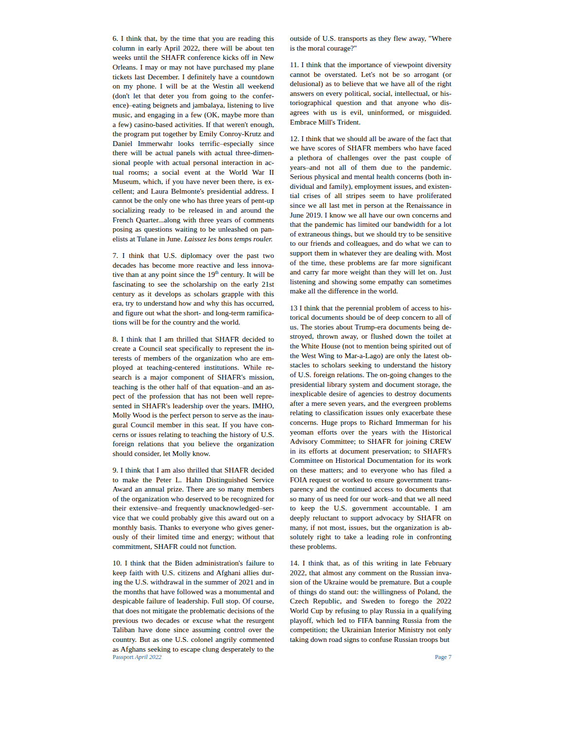6. I think that, by the time that you are reading this column in early April 2022, there will be about ten weeks until the SHAFR conference kicks off in New Orleans. I may or may not have purchased my plane tickets last December. I definitely have a countdown on my phone. I will be at the Westin all weekend (don't let that deter you from going to the conference)–eating beignets and jambalaya, listening to live music, and engaging in a few (OK, maybe more than a few) casino-based activities. If that weren't enough, the program put together by Emily Conroy-Krutz and Daniel Immerwahr looks terrific–especially since there will be actual panels with actual three-dimensional people with actual personal interaction in actual rooms; a social event at the World War II Museum, which, if you have never been there, is excellent; and Laura Belmonte's presidential address. I cannot be the only one who has three years of pent-up socializing ready to be released in and around the French Quarter...along with three years of comments posing as questions waiting to be unleashed on panelists at Tulane in June. Laissez les bons temps rouler.
7. I think that U.S. diplomacy over the past two decades has become more reactive and less innovative than at any point since the 19th century. It will be fascinating to see the scholarship on the early 21st century as it develops as scholars grapple with this era, try to understand how and why this has occurred, and figure out what the short- and long-term ramifications will be for the country and the world.
8. I think that I am thrilled that SHAFR decided to create a Council seat specifically to represent the interests of members of the organization who are employed at teaching-centered institutions. While research is a major component of SHAFR's mission, teaching is the other half of that equation–and an aspect of the profession that has not been well represented in SHAFR's leadership over the years. IMHO, Molly Wood is the perfect person to serve as the inaugural Council member in this seat. If you have concerns or issues relating to teaching the history of U.S. foreign relations that you believe the organization should consider, let Molly know.
9. I think that I am also thrilled that SHAFR decided to make the Peter L. Hahn Distinguished Service Award an annual prize. There are so many members of the organization who deserved to be recognized for their extensive–and frequently unacknowledged–service that we could probably give this award out on a monthly basis. Thanks to everyone who gives generously of their limited time and energy; without that commitment, SHAFR could not function.
10. I think that the Biden administration's failure to keep faith with U.S. citizens and Afghani allies during the U.S. withdrawal in the summer of 2021 and in the months that have followed was a monumental and despicable failure of leadership. Full stop. Of course, that does not mitigate the problematic decisions of the previous two decades or excuse what the resurgent Taliban have done since assuming control over the country. But as one U.S. colonel angrily commented as Afghans seeking to escape clung desperately to the outside of U.S. transports as they flew away, "Where is the moral courage?"
11. I think that the importance of viewpoint diversity cannot be overstated. Let's not be so arrogant (or delusional) as to believe that we have all of the right answers on every political, social, intellectual, or historiographical question and that anyone who disagrees with us is evil, uninformed, or misguided. Embrace Mill's Trident.
12. I think that we should all be aware of the fact that we have scores of SHAFR members who have faced a plethora of challenges over the past couple of years–and not all of them due to the pandemic. Serious physical and mental health concerns (both individual and family), employment issues, and existential crises of all stripes seem to have proliferated since we all last met in person at the Renaissance in June 2019. I know we all have our own concerns and that the pandemic has limited our bandwidth for a lot of extraneous things, but we should try to be sensitive to our friends and colleagues, and do what we can to support them in whatever they are dealing with. Most of the time, these problems are far more significant and carry far more weight than they will let on. Just listening and showing some empathy can sometimes make all the difference in the world.
13 I think that the perennial problem of access to historical documents should be of deep concern to all of us. The stories about Trump-era documents being destroyed, thrown away, or flushed down the toilet at the White House (not to mention being spirited out of the West Wing to Mar-a-Lago) are only the latest obstacles to scholars seeking to understand the history of U.S. foreign relations. The on-going changes to the presidential library system and document storage, the inexplicable desire of agencies to destroy documents after a mere seven years, and the evergreen problems relating to classification issues only exacerbate these concerns. Huge props to Richard Immerman for his yeoman efforts over the years with the Historical Advisory Committee; to SHAFR for joining CREW in its efforts at document preservation; to SHAFR's Committee on Historical Documentation for its work on these matters; and to everyone who has filed a FOIA request or worked to ensure government transparency and the continued access to documents that so many of us need for our work–and that we all need to keep the U.S. government accountable. I am deeply reluctant to support advocacy by SHAFR on many, if not most, issues, but the organization is absolutely right to take a leading role in confronting these problems.
14. I think that, as of this writing in late February 2022, that almost any comment on the Russian invasion of the Ukraine would be premature. But a couple of things do stand out: the willingness of Poland, the Czech Republic, and Sweden to forego the 2022 World Cup by refusing to play Russia in a qualifying playoff, which led to FIFA banning Russia from the competition; the Ukrainian Interior Ministry not only taking down road signs to confuse Russian troops but
Passport April 2022 Page 7